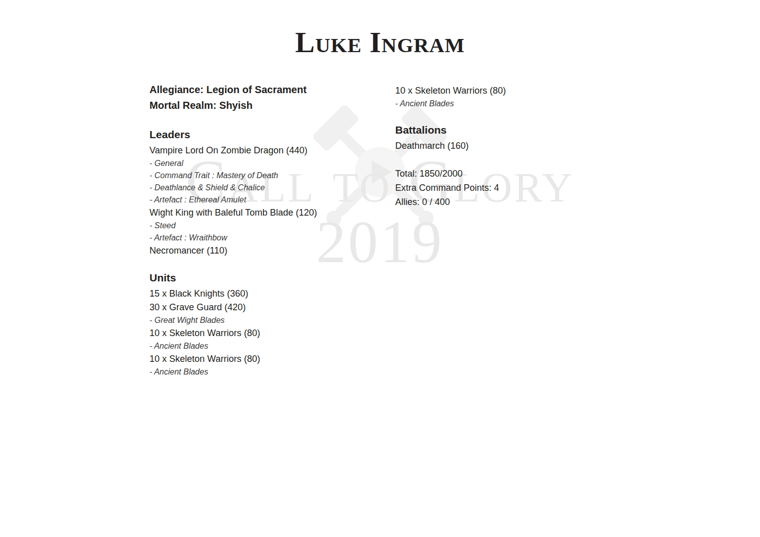Call to Glory
2019
Luke Ingram
Allegiance: Legion of Sacrament
Mortal Realm: Shyish
Leaders
Vampire Lord On Zombie Dragon (440)
- General
- Command Trait : Mastery of Death
- Deathlance & Shield & Chalice
- Artefact : Ethereal Amulet
Wight King with Baleful Tomb Blade (120)
- Steed
- Artefact : Wraithbow
Necromancer (110)
Units
15 x Black Knights (360)
30 x Grave Guard (420)
- Great Wight Blades
10 x Skeleton Warriors (80)
- Ancient Blades
10 x Skeleton Warriors (80)
- Ancient Blades
10 x Skeleton Warriors (80)
- Ancient Blades
Battalions
Deathmarch (160)
Total: 1850/2000
Extra Command Points: 4
Allies: 0 / 400